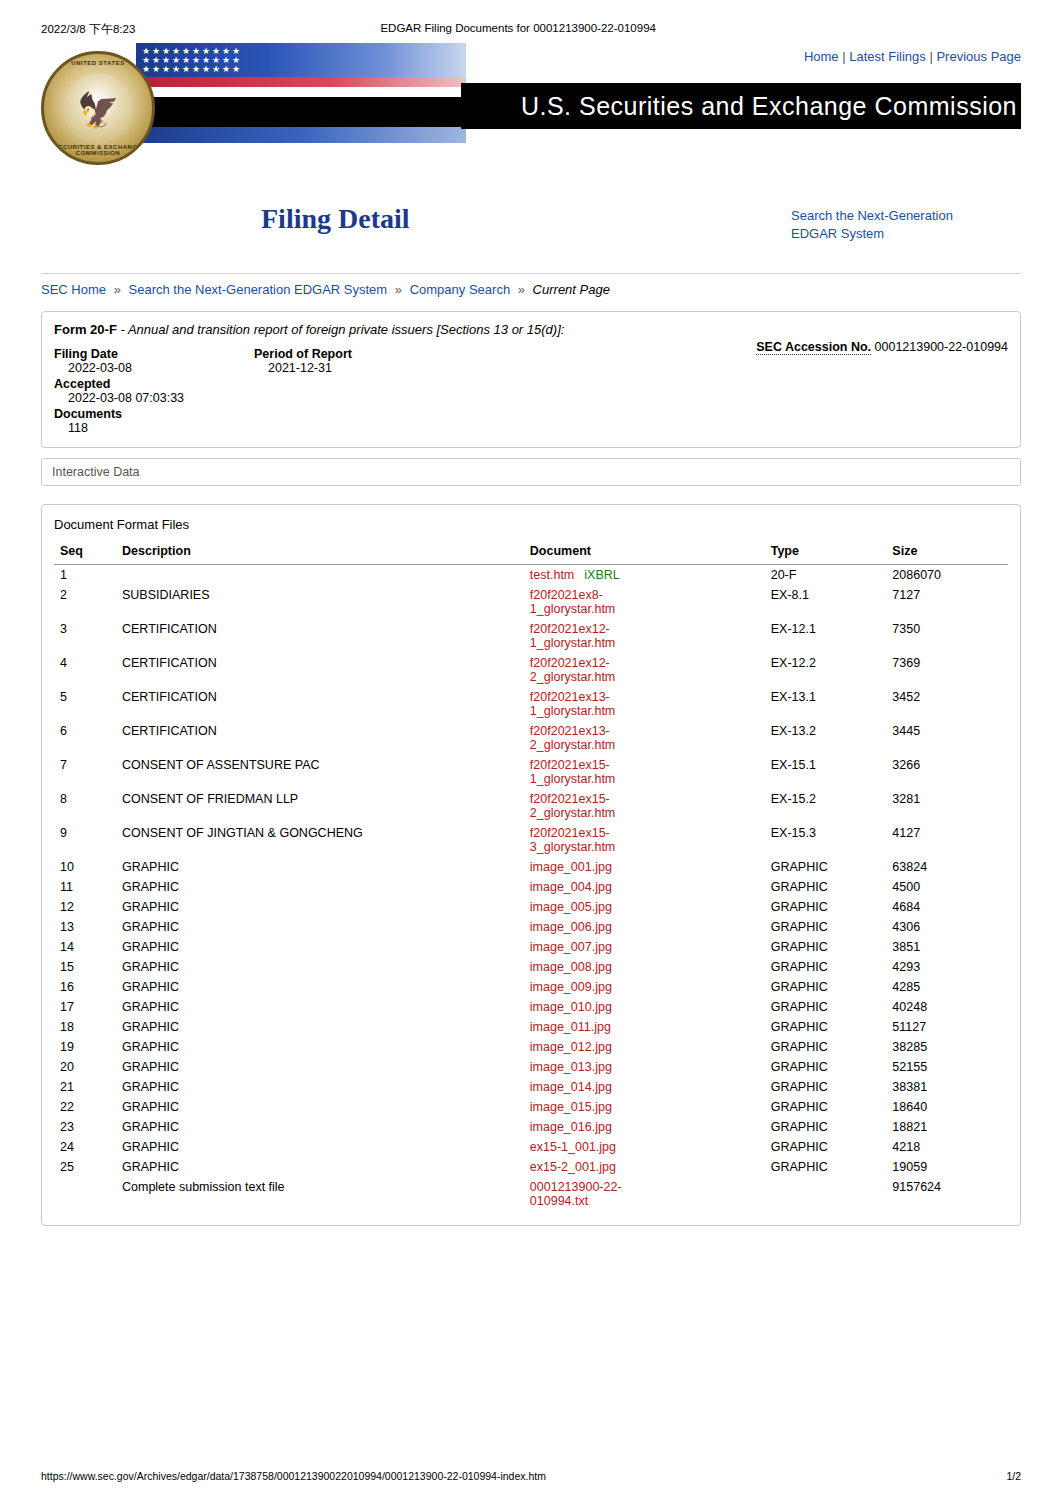2022/3/8 下午8:23
EDGAR Filing Documents for 0001213900-22-010994
Home | Latest Filings | Previous Page
★★★★★★★★★★
★★★★★★★★★★
★★★★★★★★★★
U.S. Securities and Exchange Commission
UNITED STATES
🦅
SECURITIES & EXCHANGE COMMISSION
Filing Detail
Search the Next-Generation
EDGAR System
SEC Home » Search the Next-Generation EDGAR System » Company Search » Current Page
Form 20-F - Annual and transition report of foreign private issuers [Sections 13 or 15(d)]:
SEC Accession No. 0001213900-22-010994
Filing Date
Period of Report
2022-03-08
2021-12-31
Accepted
2022-03-08 07:03:33
Documents
118
Interactive Data
Document Format Files
| Seq | Description | Document | Type | Size |
| --- | --- | --- | --- | --- |
| 1 | | test.htm iXBRL | 20-F | 2086070 |
| 2 | SUBSIDIARIES | f20f2021ex8- 1_glorystar.htm | EX-8.1 | 7127 |
| 3 | CERTIFICATION | f20f2021ex12- 1_glorystar.htm | EX-12.1 | 7350 |
| 4 | CERTIFICATION | f20f2021ex12- 2_glorystar.htm | EX-12.2 | 7369 |
| 5 | CERTIFICATION | f20f2021ex13- 1_glorystar.htm | EX-13.1 | 3452 |
| 6 | CERTIFICATION | f20f2021ex13- 2_glorystar.htm | EX-13.2 | 3445 |
| 7 | CONSENT OF ASSENTSURE PAC | f20f2021ex15- 1_glorystar.htm | EX-15.1 | 3266 |
| 8 | CONSENT OF FRIEDMAN LLP | f20f2021ex15- 2_glorystar.htm | EX-15.2 | 3281 |
| 9 | CONSENT OF JINGTIAN & GONGCHENG | f20f2021ex15- 3_glorystar.htm | EX-15.3 | 4127 |
| 10 | GRAPHIC | image_001.jpg | GRAPHIC | 63824 |
| 11 | GRAPHIC | image_004.jpg | GRAPHIC | 4500 |
| 12 | GRAPHIC | image_005.jpg | GRAPHIC | 4684 |
| 13 | GRAPHIC | image_006.jpg | GRAPHIC | 4306 |
| 14 | GRAPHIC | image_007.jpg | GRAPHIC | 3851 |
| 15 | GRAPHIC | image_008.jpg | GRAPHIC | 4293 |
| 16 | GRAPHIC | image_009.jpg | GRAPHIC | 4285 |
| 17 | GRAPHIC | image_010.jpg | GRAPHIC | 40248 |
| 18 | GRAPHIC | image_011.jpg | GRAPHIC | 51127 |
| 19 | GRAPHIC | image_012.jpg | GRAPHIC | 38285 |
| 20 | GRAPHIC | image_013.jpg | GRAPHIC | 52155 |
| 21 | GRAPHIC | image_014.jpg | GRAPHIC | 38381 |
| 22 | GRAPHIC | image_015.jpg | GRAPHIC | 18640 |
| 23 | GRAPHIC | image_016.jpg | GRAPHIC | 18821 |
| 24 | GRAPHIC | ex15-1_001.jpg | GRAPHIC | 4218 |
| 25 | GRAPHIC | ex15-2_001.jpg | GRAPHIC | 19059 |
| | Complete submission text file | 0001213900-22- 010994.txt | | 9157624 |
https://www.sec.gov/Archives/edgar/data/1738758/000121390022010994/0001213900-22-010994-index.htm
1/2